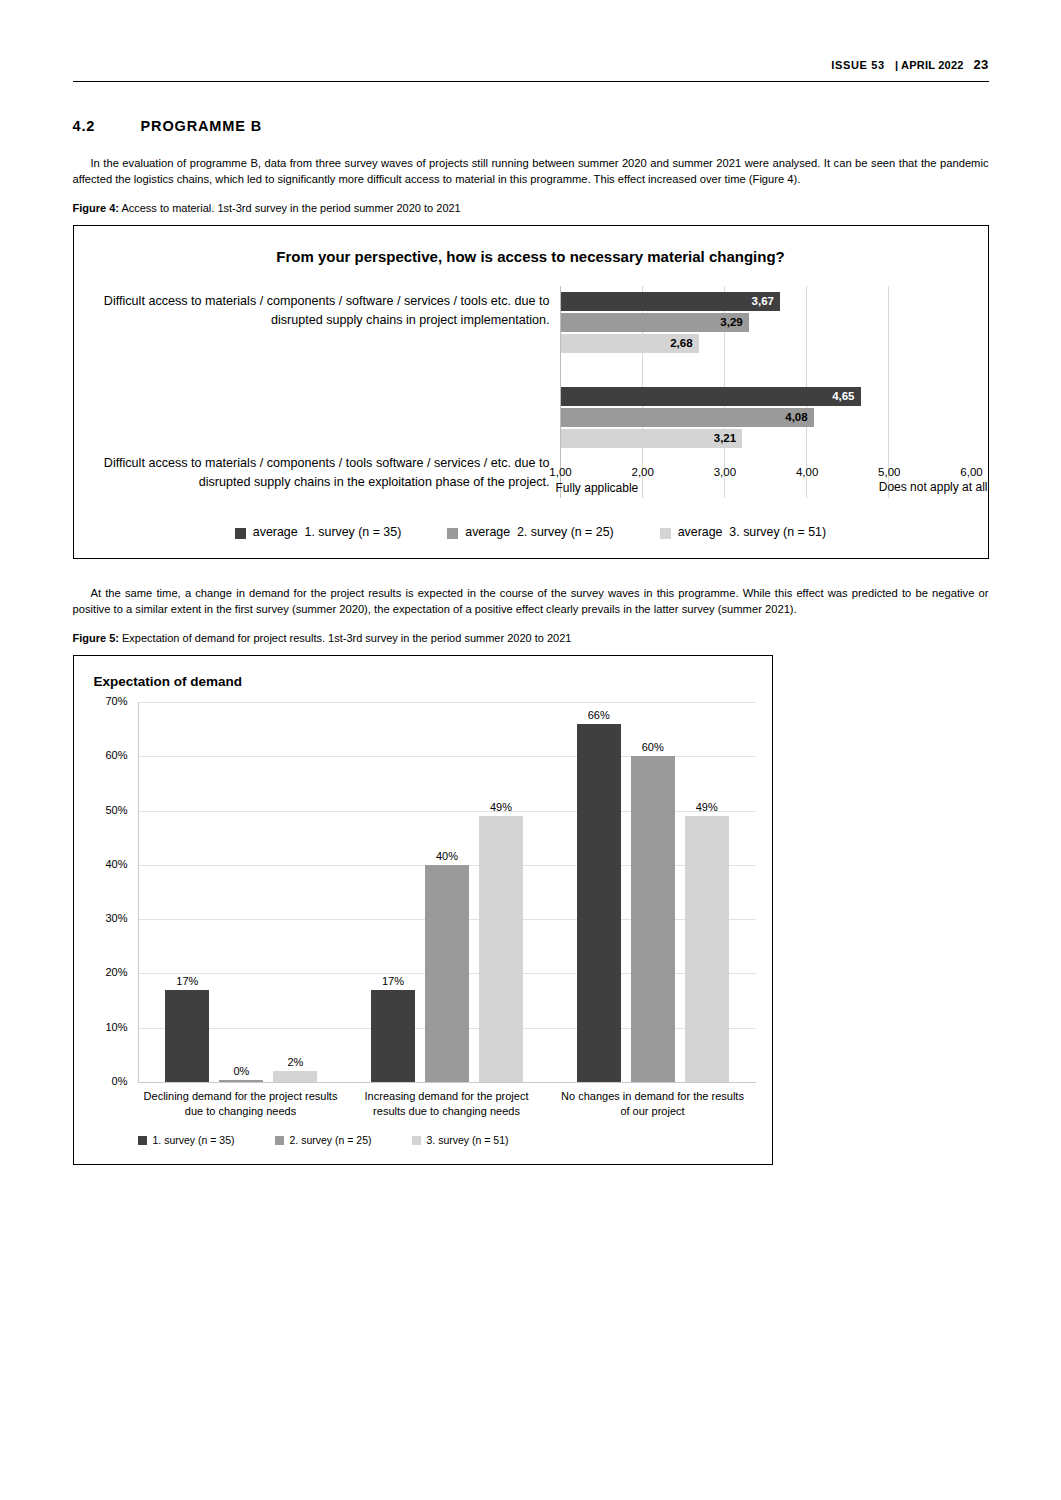ISSUE 53 | APRIL 2022 23
4.2 PROGRAMME B
In the evaluation of programme B, data from three survey waves of projects still running between summer 2020 and summer 2021 were analysed. It can be seen that the pandemic affected the logistics chains, which led to significantly more difficult access to material in this programme. This effect increased over time (Figure 4).
Figure 4: Access to material. 1st-3rd survey in the period summer 2020 to 2021
From your perspective, how is access to necessary material changing?
Difficult access to materials / components / software / services / tools etc. due to disrupted supply chains in project implementation.
Difficult access to materials / components / tools software / services / etc. due to disrupted supply chains in the exploitation phase of the project.
3,67
3,29
2,68
4,65
4,08
3,21
1,00 2,00 3,00 4,00 5,00 6,00
Fully applicable Does not apply at all
average 1. survey (n = 35) average 2. survey (n = 25) average 3. survey (n = 51)
At the same time, a change in demand for the project results is expected in the course of the survey waves in this programme. While this effect was predicted to be negative or positive to a similar extent in the first survey (summer 2020), the expectation of a positive effect clearly prevails in the latter survey (summer 2021).
Figure 5: Expectation of demand for project results. 1st-3rd survey in the period summer 2020 to 2021
Expectation of demand
70% 60% 50% 40% 30% 20% 10% 0%
17%
0%
2%
17%
40%
49%
66%
60%
49%
Declining demand for the project results due to changing needs
Increasing demand for the project results due to changing needs
No changes in demand for the results of our project
1. survey (n = 35) 2. survey (n = 25) 3. survey (n = 51)